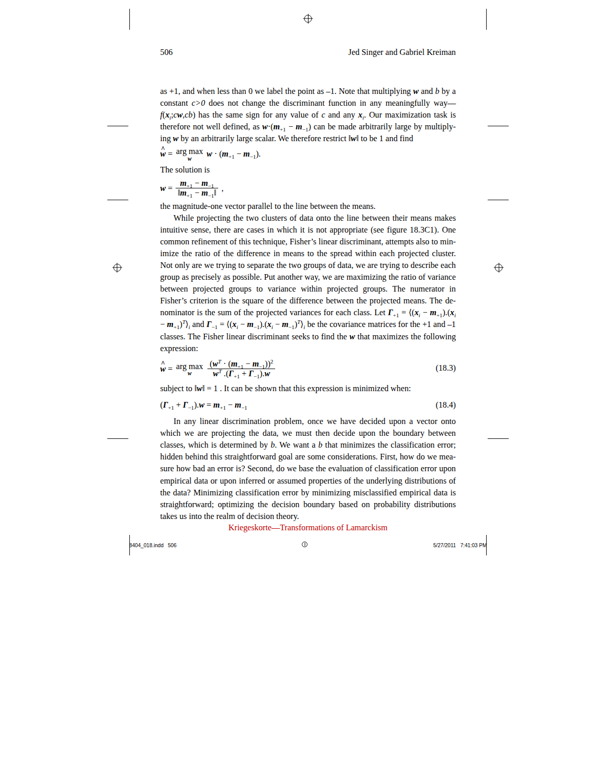506 Jed Singer and Gabriel Kreiman
as +1, and when less than 0 we label the point as –1. Note that multiplying w and b by a constant c>0 does not change the discriminant function in any meaningfully way— f(xi;cw,cb) has the same sign for any value of c and any xi. Our maximization task is therefore not well defined, as w·(m+1 − m−1) can be made arbitrarily large by multiplying w by an arbitrarily large scalar. We therefore restrict ‖w‖ to be 1 and find
^w = arg max w w · (m+1 − m−1).
The solution is
w = m+1 − m−1‖m+1 − m−1‖ ,
the magnitude-one vector parallel to the line between the means.
While projecting the two clusters of data onto the line between their means makes intuitive sense, there are cases in which it is not appropriate (see figure 18.3C1). One common refinement of this technique, Fisher’s linear discriminant, attempts also to minimize the ratio of the difference in means to the spread within each projected cluster. Not only are we trying to separate the two groups of data, we are trying to describe each group as precisely as possible. Put another way, we are maximizing the ratio of variance between projected groups to variance within projected groups. The numerator in Fisher’s criterion is the square of the difference between the projected means. The denominator is the sum of the projected variances for each class. Let Γ+1 = ⟨(xi − m+1).(xi − m+1)T⟩i and Γ−1 = ⟨(xi − m−1).(xi − m−1)T⟩i be the covariance matrices for the +1 and –1 classes. The Fisher linear discriminant seeks to find the w that maximizes the following expression:
^w = arg max w (wT · (m+1 − m−1))2 wT .(Γ+1 + Γ−1).w (18.3)
subject to ‖w‖ = 1 . It can be shown that this expression is minimized when:
(Γ+1 + Γ−1).w = m+1 − m−1 (18.4)
In any linear discrimination problem, once we have decided upon a vector onto which we are projecting the data, we must then decide upon the boundary between classes, which is determined by b. We want a b that minimizes the classification error; hidden behind this straightforward goal are some considerations. First, how do we measure how bad an error is? Second, do we base the evaluation of classification error upon empirical data or upon inferred or assumed properties of the underlying distributions of the data? Minimizing classification error by minimizing misclassified empirical data is straightforward; optimizing the decision boundary based on probability distributions takes us into the realm of decision theory.
Kriegeskorte—Transformations of Lamarckism
8404_018.indd 506 5/27/2011 7:41:03 PM